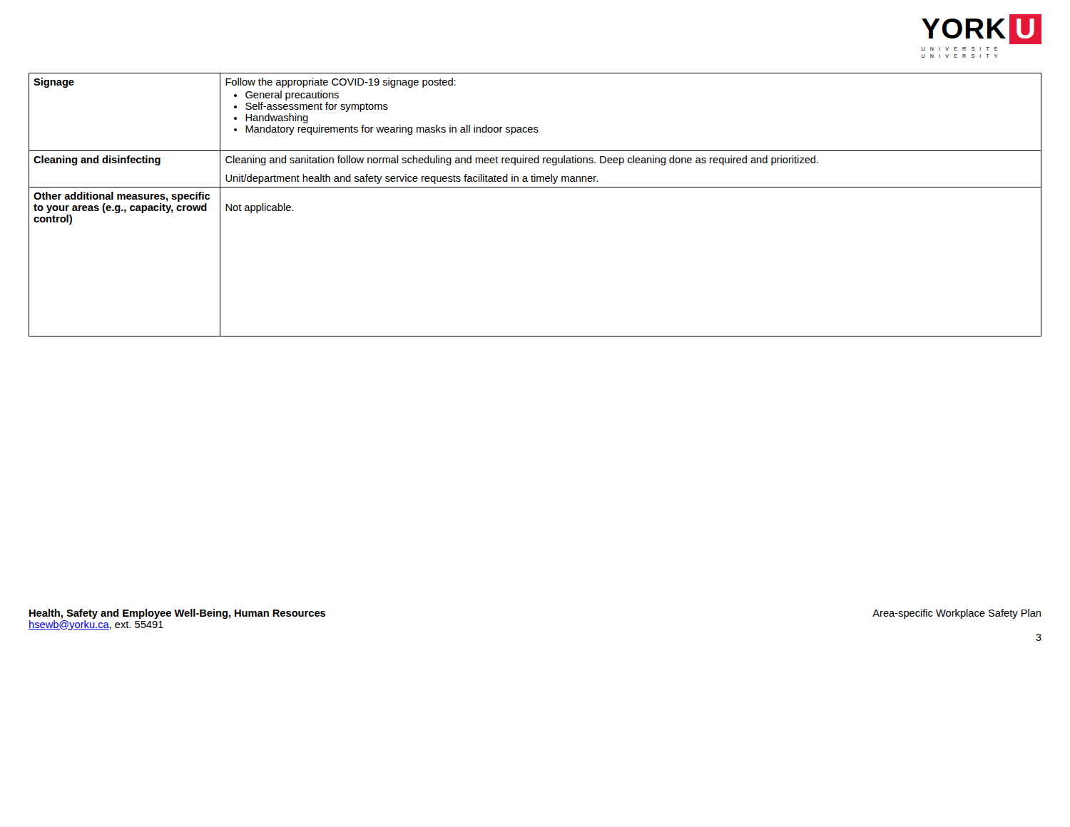YORK U
U N I V E R S I T É
U N I V E R S I T Y
| Signage | Follow the appropriate COVID-19 signage posted: General precautions Self-assessment for symptoms Handwashing Mandatory requirements for wearing masks in all indoor spaces |
| Cleaning and disinfecting | Cleaning and sanitation follow normal scheduling and meet required regulations. Deep cleaning done as required and prioritized. Unit/department health and safety service requests facilitated in a timely manner. |
| Other additional measures, specific to your areas (e.g., capacity, crowd control) | Not applicable. |
Health, Safety and Employee Well-Being, Human Resources
hsewb@yorku.ca, ext. 55491
Area-specific Workplace Safety Plan
3